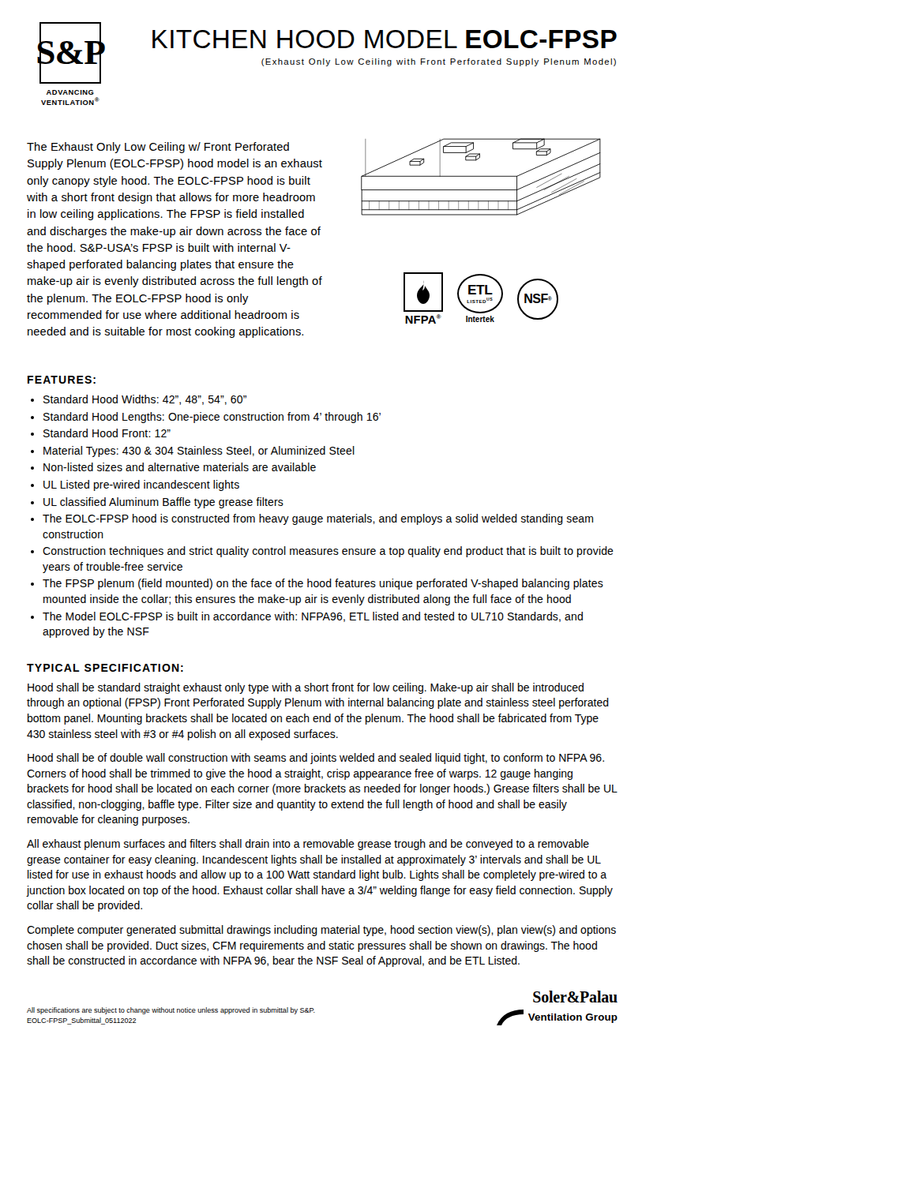S&P
ADVANCING VENTILATION®
KITCHEN HOOD MODEL EOLC-FPSP
(Exhaust Only Low Ceiling with Front Perforated Supply Plenum Model)
The Exhaust Only Low Ceiling w/ Front Perforated Supply Plenum (EOLC-FPSP) hood model is an exhaust only canopy style hood. The EOLC-FPSP hood is built with a short front design that allows for more headroom in low ceiling applications. The FPSP is field installed and discharges the make-up air down across the face of the hood. S&P-USA’s FPSP is built with internal V-shaped perforated balancing plates that ensure the make-up air is evenly distributed across the full length of the plenum. The EOLC-FPSP hood is only recommended for use where additional headroom is needed and is suitable for most cooking applications.
NFPA®
ETL LISTEDUS
Intertek
NSF®
FEATURES:
Standard Hood Widths: 42”, 48”, 54”, 60”
Standard Hood Lengths: One-piece construction from 4’ through 16’
Standard Hood Front: 12”
Material Types: 430 & 304 Stainless Steel, or Aluminized Steel
Non-listed sizes and alternative materials are available
UL Listed pre-wired incandescent lights
UL classified Aluminum Baffle type grease filters
The EOLC-FPSP hood is constructed from heavy gauge materials, and employs a solid welded standing seam construction
Construction techniques and strict quality control measures ensure a top quality end product that is built to provide years of trouble-free service
The FPSP plenum (field mounted) on the face of the hood features unique perforated V-shaped balancing plates mounted inside the collar; this ensures the make-up air is evenly distributed along the full face of the hood
The Model EOLC-FPSP is built in accordance with: NFPA96, ETL listed and tested to UL710 Standards, and approved by the NSF
TYPICAL SPECIFICATION:
Hood shall be standard straight exhaust only type with a short front for low ceiling. Make-up air shall be introduced through an optional (FPSP) Front Perforated Supply Plenum with internal balancing plate and stainless steel perforated bottom panel. Mounting brackets shall be located on each end of the plenum. The hood shall be fabricated from Type 430 stainless steel with #3 or #4 polish on all exposed surfaces.
Hood shall be of double wall construction with seams and joints welded and sealed liquid tight, to conform to NFPA 96. Corners of hood shall be trimmed to give the hood a straight, crisp appearance free of warps. 12 gauge hanging brackets for hood shall be located on each corner (more brackets as needed for longer hoods.) Grease filters shall be UL classified, non-clogging, baffle type. Filter size and quantity to extend the full length of hood and shall be easily removable for cleaning purposes.
All exhaust plenum surfaces and filters shall drain into a removable grease trough and be conveyed to a removable grease container for easy cleaning. Incandescent lights shall be installed at approximately 3’ intervals and shall be UL listed for use in exhaust hoods and allow up to a 100 Watt standard light bulb. Lights shall be completely pre-wired to a junction box located on top of the hood. Exhaust collar shall have a 3/4” welding flange for easy field connection. Supply collar shall be provided.
Complete computer generated submittal drawings including material type, hood section view(s), plan view(s) and options chosen shall be provided. Duct sizes, CFM requirements and static pressures shall be shown on drawings. The hood shall be constructed in accordance with NFPA 96, bear the NSF Seal of Approval, and be ETL Listed.
All specifications are subject to change without notice unless approved in submittal by S&P.
EOLC-FPSP_Submittal_05112022
Soler&Palau
Ventilation Group